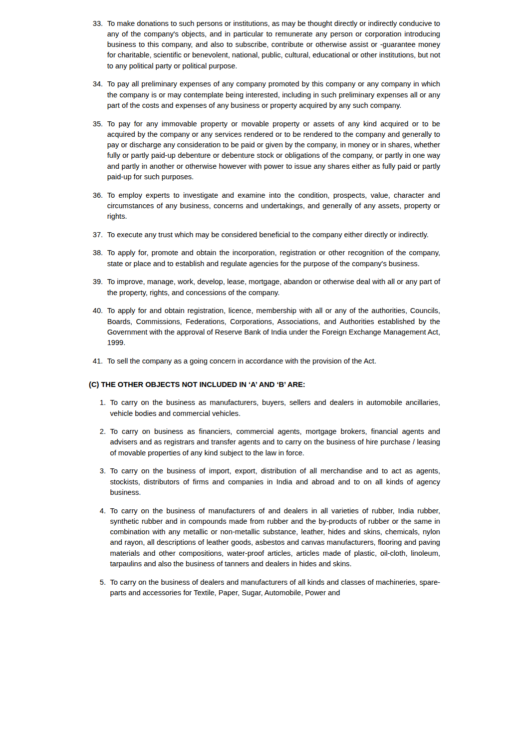To make donations to such persons or institutions, as may be thought directly or indirectly conducive to any of the company's objects, and in particular to remunerate any person or corporation introducing business to this company, and also to subscribe, contribute or otherwise assist or -guarantee money for charitable, scientific or benevolent, national, public, cultural, educational or other institutions, but not to any political party or political purpose.
To pay all preliminary expenses of any company promoted by this company or any company in which the company is or may contemplate being interested, including in such preliminary expenses all or any part of the costs and expenses of any business or property acquired by any such company.
To pay for any immovable property or movable property or assets of any kind acquired or to be acquired by the company or any services rendered or to be rendered to the company and generally to pay or discharge any consideration to be paid or given by the company, in money or in shares, whether fully or partly paid-up debenture or debenture stock or obligations of the company, or partly in one way and partly in another or otherwise however with power to issue any shares either as fully paid or partly paid-up for such purposes.
To employ experts to investigate and examine into the condition, prospects, value, character and circumstances of any business, concerns and undertakings, and generally of any assets, property or rights.
To execute any trust which may be considered beneficial to the company either directly or indirectly.
To apply for, promote and obtain the incorporation, registration or other recognition of the company, state or place and to establish and regulate agencies for the purpose of the company's business.
To improve, manage, work, develop, lease, mortgage, abandon or otherwise deal with all or any part of the property, rights, and concessions of the company.
To apply for and obtain registration, licence, membership with all or any of the authorities, Councils, Boards, Commissions, Federations, Corporations, Associations, and Authorities established by the Government with the approval of Reserve Bank of India under the Foreign Exchange Management Act, 1999.
To sell the company as a going concern in accordance with the provision of the Act.
(C) THE OTHER OBJECTS NOT INCLUDED IN ‘A’ AND ‘B’ ARE:
To carry on the business as manufacturers, buyers, sellers and dealers in automobile ancillaries, vehicle bodies and commercial vehicles.
To carry on business as financiers, commercial agents, mortgage brokers, financial agents and advisers and as registrars and transfer agents and to carry on the business of hire purchase / leasing of movable properties of any kind subject to the law in force.
To carry on the business of import, export, distribution of all merchandise and to act as agents, stockists, distributors of firms and companies in India and abroad and to on all kinds of agency business.
To carry on the business of manufacturers of and dealers in all varieties of rubber, India rubber, synthetic rubber and in compounds made from rubber and the by-products of rubber or the same in combination with any metallic or non-metallic substance, leather, hides and skins, chemicals, nylon and rayon, all descriptions of leather goods, asbestos and canvas manufacturers, flooring and paving materials and other compositions, water-proof articles, articles made of plastic, oil-cloth, linoleum, tarpaulins and also the business of tanners and dealers in hides and skins.
To carry on the business of dealers and manufacturers of all kinds and classes of machineries, spare-parts and accessories for Textile, Paper, Sugar, Automobile, Power and